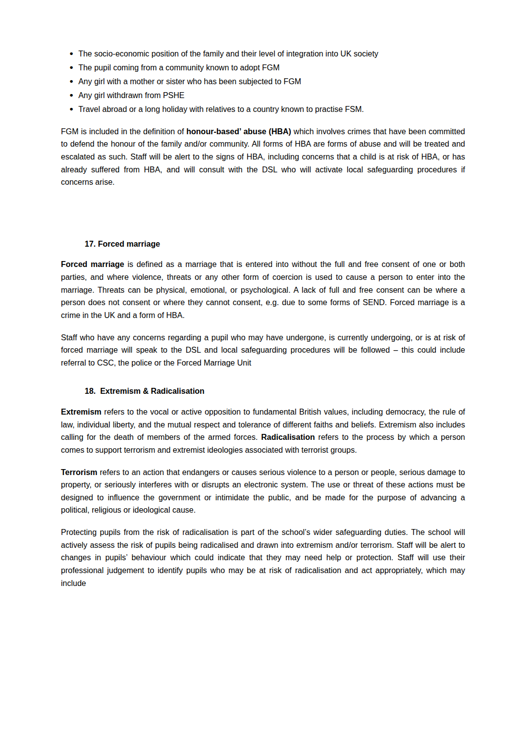The socio-economic position of the family and their level of integration into UK society
The pupil coming from a community known to adopt FGM
Any girl with a mother or sister who has been subjected to FGM
Any girl withdrawn from PSHE
Travel abroad or a long holiday with relatives to a country known to practise FSM.
FGM is included in the definition of honour-based’ abuse (HBA) which involves crimes that have been committed to defend the honour of the family and/or community. All forms of HBA are forms of abuse and will be treated and escalated as such. Staff will be alert to the signs of HBA, including concerns that a child is at risk of HBA, or has already suffered from HBA, and will consult with the DSL who will activate local safeguarding procedures if concerns arise.
17. Forced marriage
Forced marriage is defined as a marriage that is entered into without the full and free consent of one or both parties, and where violence, threats or any other form of coercion is used to cause a person to enter into the marriage. Threats can be physical, emotional, or psychological. A lack of full and free consent can be where a person does not consent or where they cannot consent, e.g. due to some forms of SEND. Forced marriage is a crime in the UK and a form of HBA.
Staff who have any concerns regarding a pupil who may have undergone, is currently undergoing, or is at risk of forced marriage will speak to the DSL and local safeguarding procedures will be followed – this could include referral to CSC, the police or the Forced Marriage Unit
18. Extremism & Radicalisation
Extremism refers to the vocal or active opposition to fundamental British values, including democracy, the rule of law, individual liberty, and the mutual respect and tolerance of different faiths and beliefs. Extremism also includes calling for the death of members of the armed forces. Radicalisation refers to the process by which a person comes to support terrorism and extremist ideologies associated with terrorist groups.
Terrorism refers to an action that endangers or causes serious violence to a person or people, serious damage to property, or seriously interferes with or disrupts an electronic system. The use or threat of these actions must be designed to influence the government or intimidate the public, and be made for the purpose of advancing a political, religious or ideological cause.
Protecting pupils from the risk of radicalisation is part of the school’s wider safeguarding duties. The school will actively assess the risk of pupils being radicalised and drawn into extremism and/or terrorism. Staff will be alert to changes in pupils’ behaviour which could indicate that they may need help or protection. Staff will use their professional judgement to identify pupils who may be at risk of radicalisation and act appropriately, which may include